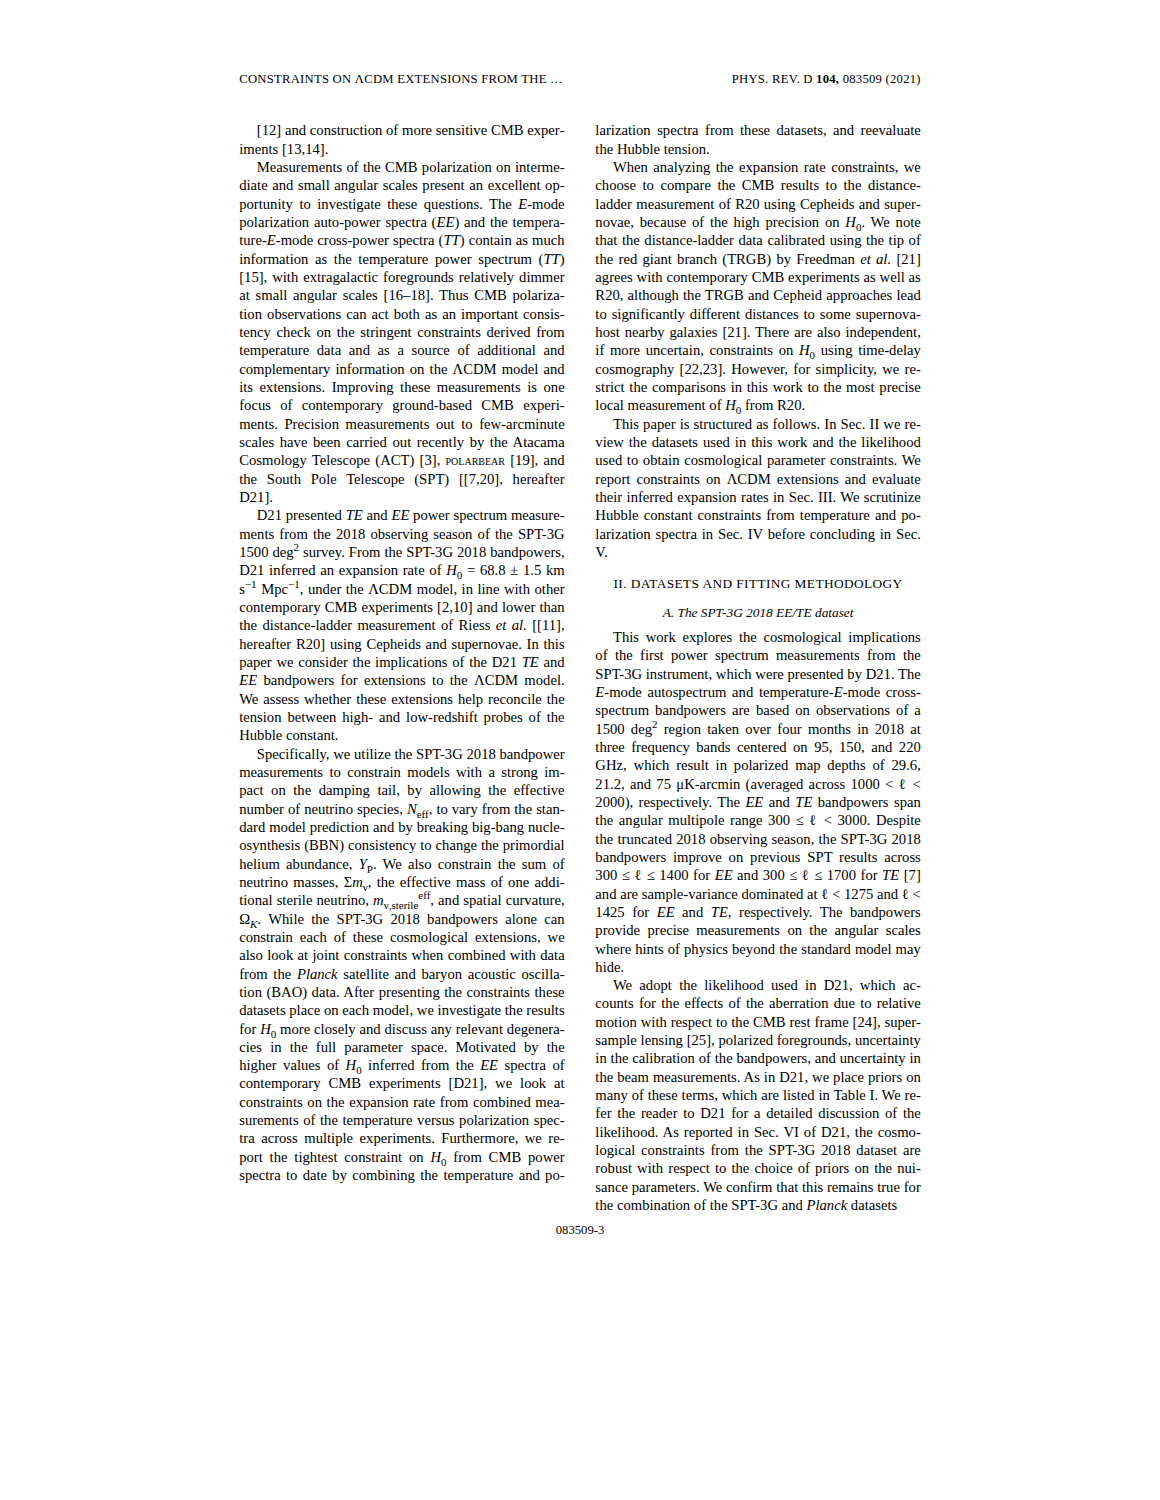Constraints on ΛCDM extensions from the … Phys. Rev. D 104, 083509 (2021)
[12] and construction of more sensitive CMB experiments [13,14].
Measurements of the CMB polarization on intermediate and small angular scales present an excellent opportunity to investigate these questions. The E-mode polarization auto-power spectra (EE) and the temperature-E-mode cross-power spectra (TT) contain as much information as the temperature power spectrum (TT) [15], with extragalactic foregrounds relatively dimmer at small angular scales [16–18]. Thus CMB polarization observations can act both as an important consistency check on the stringent constraints derived from temperature data and as a source of additional and complementary information on the ΛCDM model and its extensions. Improving these measurements is one focus of contemporary ground-based CMB experiments. Precision measurements out to few-arcminute scales have been carried out recently by the Atacama Cosmology Telescope (ACT) [3], polarbear [19], and the South Pole Telescope (SPT) [[7,20], hereafter D21].
D21 presented TE and EE power spectrum measurements from the 2018 observing season of the SPT-3G 1500 deg2 survey. From the SPT-3G 2018 bandpowers, D21 inferred an expansion rate of H0 = 68.8 ± 1.5 km s−1 Mpc−1, under the ΛCDM model, in line with other contemporary CMB experiments [2,10] and lower than the distance-ladder measurement of Riess et al. [[11], hereafter R20] using Cepheids and supernovae. In this paper we consider the implications of the D21 TE and EE bandpowers for extensions to the ΛCDM model. We assess whether these extensions help reconcile the tension between high- and low-redshift probes of the Hubble constant.
Specifically, we utilize the SPT-3G 2018 bandpower measurements to constrain models with a strong impact on the damping tail, by allowing the effective number of neutrino species, Neff, to vary from the standard model prediction and by breaking big-bang nucleosynthesis (BBN) consistency to change the primordial helium abundance, YP. We also constrain the sum of neutrino masses, Σmν, the effective mass of one additional sterile neutrino, mν,sterileeff, and spatial curvature, ΩK. While the SPT-3G 2018 bandpowers alone can constrain each of these cosmological extensions, we also look at joint constraints when combined with data from the Planck satellite and baryon acoustic oscillation (BAO) data. After presenting the constraints these datasets place on each model, we investigate the results for H0 more closely and discuss any relevant degeneracies in the full parameter space. Motivated by the higher values of H0 inferred from the EE spectra of contemporary CMB experiments [D21], we look at constraints on the expansion rate from combined measurements of the temperature versus polarization spectra across multiple experiments. Furthermore, we report the tightest constraint on H0 from CMB power spectra to date by combining the temperature and polarization spectra from these datasets, and reevaluate the Hubble tension.
When analyzing the expansion rate constraints, we choose to compare the CMB results to the distance-ladder measurement of R20 using Cepheids and supernovae, because of the high precision on H0. We note that the distance-ladder data calibrated using the tip of the red giant branch (TRGB) by Freedman et al. [21] agrees with contemporary CMB experiments as well as R20, although the TRGB and Cepheid approaches lead to significantly different distances to some supernova-host nearby galaxies [21]. There are also independent, if more uncertain, constraints on H0 using time-delay cosmography [22,23]. However, for simplicity, we restrict the comparisons in this work to the most precise local measurement of H0 from R20.
This paper is structured as follows. In Sec. II we review the datasets used in this work and the likelihood used to obtain cosmological parameter constraints. We report constraints on ΛCDM extensions and evaluate their inferred expansion rates in Sec. III. We scrutinize Hubble constant constraints from temperature and polarization spectra in Sec. IV before concluding in Sec. V.
II. Datasets and Fitting Methodology
A. The SPT-3G 2018 EE/TE dataset
This work explores the cosmological implications of the first power spectrum measurements from the SPT-3G instrument, which were presented by D21. The E-mode autospectrum and temperature-E-mode cross-spectrum bandpowers are based on observations of a 1500 deg2 region taken over four months in 2018 at three frequency bands centered on 95, 150, and 220 GHz, which result in polarized map depths of 29.6, 21.2, and 75 μK-arcmin (averaged across 1000 < ℓ < 2000), respectively. The EE and TE bandpowers span the angular multipole range 300 ≤ ℓ < 3000. Despite the truncated 2018 observing season, the SPT-3G 2018 bandpowers improve on previous SPT results across 300 ≤ ℓ ≤ 1400 for EE and 300 ≤ ℓ ≤ 1700 for TE [7] and are sample-variance dominated at ℓ < 1275 and ℓ < 1425 for EE and TE, respectively. The bandpowers provide precise measurements on the angular scales where hints of physics beyond the standard model may hide.
We adopt the likelihood used in D21, which accounts for the effects of the aberration due to relative motion with respect to the CMB rest frame [24], super-sample lensing [25], polarized foregrounds, uncertainty in the calibration of the bandpowers, and uncertainty in the beam measurements. As in D21, we place priors on many of these terms, which are listed in Table I. We refer the reader to D21 for a detailed discussion of the likelihood. As reported in Sec. VI of D21, the cosmological constraints from the SPT-3G 2018 dataset are robust with respect to the choice of priors on the nuisance parameters. We confirm that this remains true for the combination of the SPT-3G and Planck datasets
083509-3